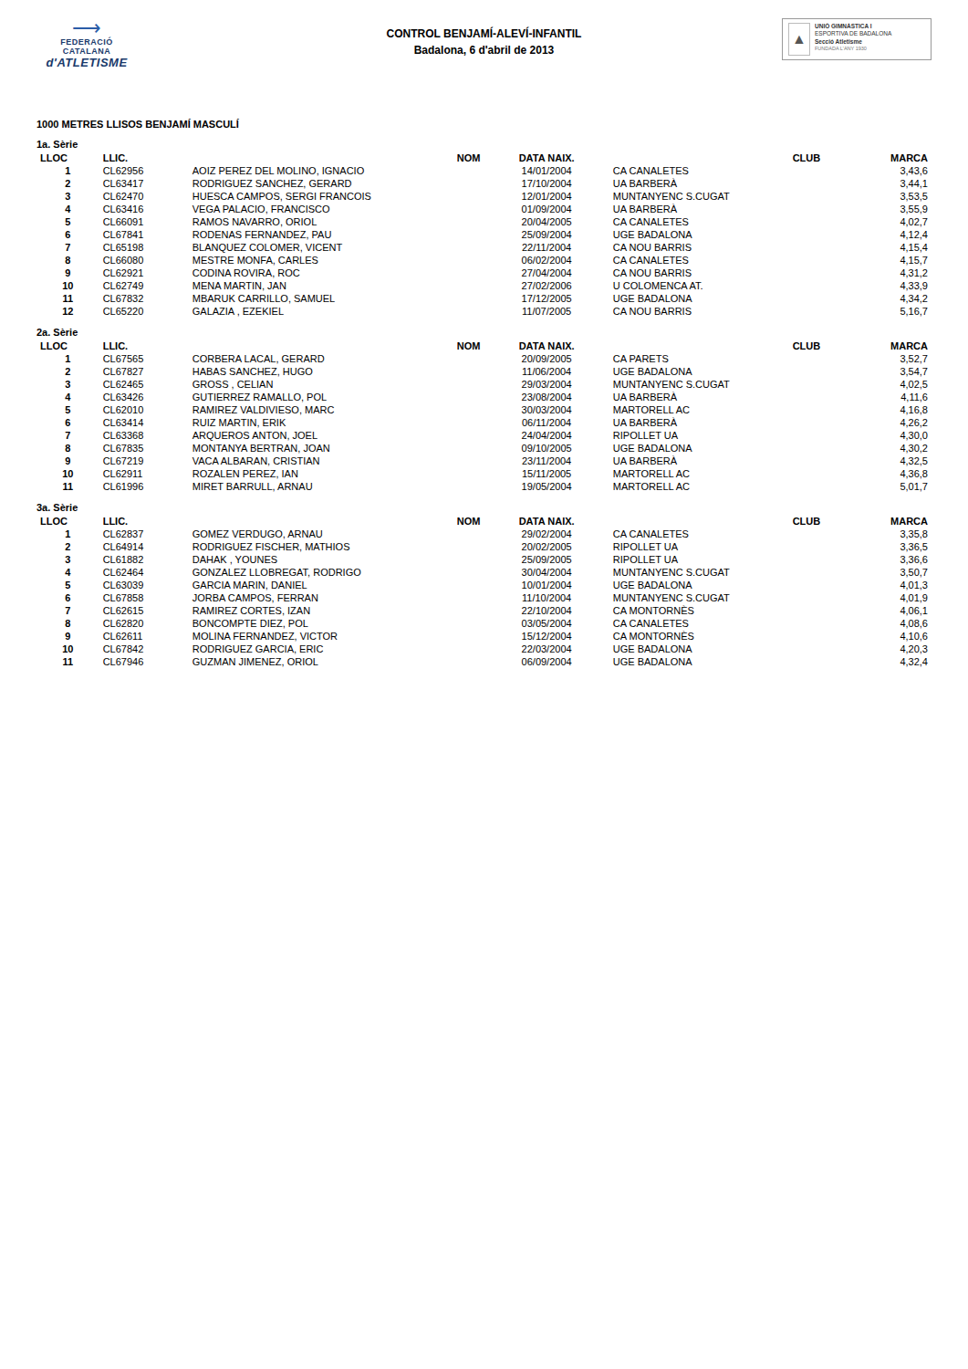⟶
FEDERACIÓ CATALANA
d'ATLETISME
CONTROL BENJAMÍ-ALEVÍ-INFANTIL
Badalona, 6 d'abril de 2013
▲
UNIÓ GIMNÀSTICA I
ESPORTIVA DE BADALONA
Secció Atletisme
FUNDADA L'ANY 1930
1000 METRES LLISOS BENJAMÍ MASCULÍ
1a. Sèrie
| LLOC | LLIC. | NOM | DATA NAIX. | CLUB | MARCA |
| --- | --- | --- | --- | --- | --- |
| 1 | CL62956 | AOIZ PEREZ DEL MOLINO, IGNACIO | 14/01/2004 | CA CANALETES | 3,43,6 |
| 2 | CL63417 | RODRIGUEZ SANCHEZ, GERARD | 17/10/2004 | UA BARBERÀ | 3,44,1 |
| 3 | CL62470 | HUESCA CAMPOS, SERGI FRANCOIS | 12/01/2004 | MUNTANYENC S.CUGAT | 3,53,5 |
| 4 | CL63416 | VEGA PALACIO, FRANCISCO | 01/09/2004 | UA BARBERÀ | 3,55,9 |
| 5 | CL66091 | RAMOS NAVARRO, ORIOL | 20/04/2005 | CA CANALETES | 4,02,7 |
| 6 | CL67841 | RODENAS FERNANDEZ, PAU | 25/09/2004 | UGE BADALONA | 4,12,4 |
| 7 | CL65198 | BLANQUEZ COLOMER, VICENT | 22/11/2004 | CA NOU BARRIS | 4,15,4 |
| 8 | CL66080 | MESTRE MONFA, CARLES | 06/02/2004 | CA CANALETES | 4,15,7 |
| 9 | CL62921 | CODINA ROVIRA, ROC | 27/04/2004 | CA NOU BARRIS | 4,31,2 |
| 10 | CL62749 | MENA MARTIN, JAN | 27/02/2006 | U COLOMENCA AT. | 4,33,9 |
| 11 | CL67832 | MBARUK CARRILLO, SAMUEL | 17/12/2005 | UGE BADALONA | 4,34,2 |
| 12 | CL65220 | GALAZIA , EZEKIEL | 11/07/2005 | CA NOU BARRIS | 5,16,7 |
2a. Sèrie
| LLOC | LLIC. | NOM | DATA NAIX. | CLUB | MARCA |
| --- | --- | --- | --- | --- | --- |
| 1 | CL67565 | CORBERA LACAL, GERARD | 20/09/2005 | CA PARETS | 3,52,7 |
| 2 | CL67827 | HABAS SANCHEZ, HUGO | 11/06/2004 | UGE BADALONA | 3,54,7 |
| 3 | CL62465 | GROSS , CELIAN | 29/03/2004 | MUNTANYENC S.CUGAT | 4,02,5 |
| 4 | CL63426 | GUTIERREZ RAMALLO, POL | 23/08/2004 | UA BARBERÀ | 4,11,6 |
| 5 | CL62010 | RAMIREZ VALDIVIESO, MARC | 30/03/2004 | MARTORELL AC | 4,16,8 |
| 6 | CL63414 | RUIZ MARTIN, ERIK | 06/11/2004 | UA BARBERÀ | 4,26,2 |
| 7 | CL63368 | ARQUEROS ANTON, JOEL | 24/04/2004 | RIPOLLET UA | 4,30,0 |
| 8 | CL67835 | MONTANYA BERTRAN, JOAN | 09/10/2005 | UGE BADALONA | 4,30,2 |
| 9 | CL67219 | VACA ALBARAN, CRISTIAN | 23/11/2004 | UA BARBERÀ | 4,32,5 |
| 10 | CL62911 | ROZALEN PEREZ, IAN | 15/11/2005 | MARTORELL AC | 4,36,8 |
| 11 | CL61996 | MIRET BARRULL, ARNAU | 19/05/2004 | MARTORELL AC | 5,01,7 |
3a. Sèrie
| LLOC | LLIC. | NOM | DATA NAIX. | CLUB | MARCA |
| --- | --- | --- | --- | --- | --- |
| 1 | CL62837 | GOMEZ VERDUGO, ARNAU | 29/02/2004 | CA CANALETES | 3,35,8 |
| 2 | CL64914 | RODRIGUEZ FISCHER, MATHIOS | 20/02/2005 | RIPOLLET UA | 3,36,5 |
| 3 | CL61882 | DAHAK , YOUNES | 25/09/2005 | RIPOLLET UA | 3,36,6 |
| 4 | CL62464 | GONZALEZ LLOBREGAT, RODRIGO | 30/04/2004 | MUNTANYENC S.CUGAT | 3,50,7 |
| 5 | CL63039 | GARCIA MARIN, DANIEL | 10/01/2004 | UGE BADALONA | 4,01,3 |
| 6 | CL67858 | JORBA CAMPOS, FERRAN | 11/10/2004 | MUNTANYENC S.CUGAT | 4,01,9 |
| 7 | CL62615 | RAMIREZ CORTES, IZAN | 22/10/2004 | CA MONTORNÈS | 4,06,1 |
| 8 | CL62820 | BONCOMPTE DIEZ, POL | 03/05/2004 | CA CANALETES | 4,08,6 |
| 9 | CL62611 | MOLINA FERNANDEZ, VICTOR | 15/12/2004 | CA MONTORNÈS | 4,10,6 |
| 10 | CL67842 | RODRIGUEZ GARCIA, ERIC | 22/03/2004 | UGE BADALONA | 4,20,3 |
| 11 | CL67946 | GUZMAN JIMENEZ, ORIOL | 06/09/2004 | UGE BADALONA | 4,32,4 |